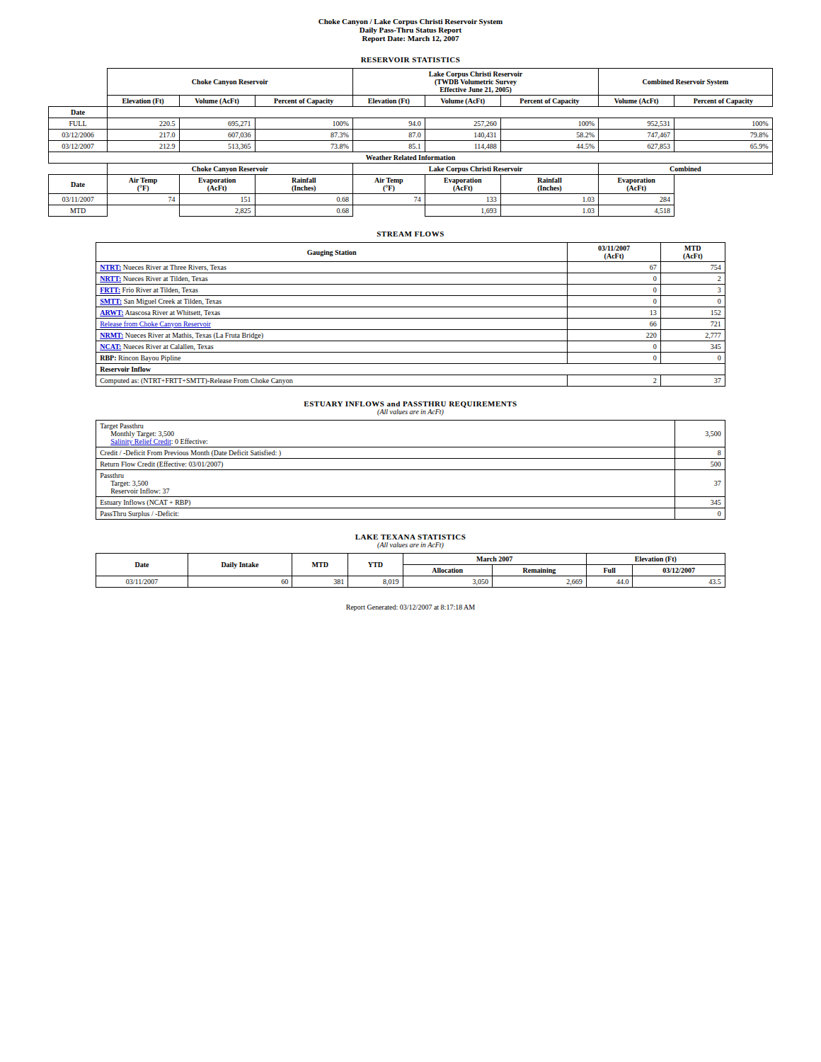Choke Canyon / Lake Corpus Christi Reservoir System
Daily Pass-Thru Status Report
Report Date: March 12, 2007
RESERVOIR STATISTICS
| | Choke Canyon Reservoir | Lake Corpus Christi Reservoir (TWDB Volumetric Survey Effective June 21, 2005) | Combined Reservoir System |
| --- | --- | --- | --- |
| Elevation (Ft) | Volume (AcFt) | Percent of Capacity | Elevation (Ft) | Volume (AcFt) | Percent of Capacity | Volume (AcFt) | Percent of Capacity |
| Date | | | | | | | | |
| FULL | 220.5 | 695,271 | 100% | 94.0 | 257,260 | 100% | 952,531 | 100% |
| 03/12/2006 | 217.0 | 607,036 | 87.3% | 87.0 | 140,431 | 58.2% | 747,467 | 79.8% |
| 03/12/2007 | 212.9 | 513,365 | 73.8% | 85.1 | 114,488 | 44.5% | 627,853 | 65.9% |
| Weather Related Information |
| | Choke Canyon Reservoir | Lake Corpus Christi Reservoir | Combined |
| Date | Air Temp (°F) | Evaporation (AcFt) | Rainfall (Inches) | Air Temp (°F) | Evaporation (AcFt) | Rainfall (Inches) | Evaporation (AcFt) | |
| 03/11/2007 | 74 | 151 | 0.68 | 74 | 133 | 1.03 | 284 | |
| MTD | | 2,825 | 0.68 | | 1,693 | 1.03 | 4,518 | |
STREAM FLOWS
| Gauging Station | 03/11/2007 (AcFt) | MTD (AcFt) |
| --- | --- | --- |
| NTRT: Nueces River at Three Rivers, Texas | 67 | 754 |
| NRTT: Nueces River at Tilden, Texas | 0 | 2 |
| FRTT: Frio River at Tilden, Texas | 0 | 3 |
| SMTT: San Miguel Creek at Tilden, Texas | 0 | 0 |
| ARWT: Atascosa River at Whitsett, Texas | 13 | 152 |
| Release from Choke Canyon Reservoir | 66 | 721 |
| NRMT: Nueces River at Mathis, Texas (La Fruta Bridge) | 220 | 2,777 |
| NCAT: Nueces River at Calallen, Texas | 0 | 345 |
| RBP: Rincon Bayou Pipline | 0 | 0 |
| Reservoir Inflow |
| Computed as: (NTRT+FRTT+SMTT)-Release From Choke Canyon | 2 | 37 |
ESTUARY INFLOWS and PASSTHRU REQUIREMENTS
(All values are in AcFt)
| Target Passthru Monthly Target: 3,500 Salinity Relief Credit : 0 Effective: | 3,500 |
| Credit / -Deficit From Previous Month (Date Deficit Satisfied: ) | 8 |
| Return Flow Credit (Effective: 03/01/2007) | 500 |
| Passthru Target: 3,500 Reservoir Inflow: 37 | 37 |
| Estuary Inflows (NCAT + RBP) | 345 |
| PassThru Surplus / -Deficit: | 0 |
LAKE TEXANA STATISTICS
(All values are in AcFt)
| Date | Daily Intake | MTD | YTD | March 2007 | Elevation (Ft) |
| --- | --- | --- | --- | --- | --- |
| Allocation | Remaining | Full | 03/12/2007 |
| 03/11/2007 | 60 | 381 | 8,019 | 3,050 | 2,669 | 44.0 | 43.5 |
Report Generated: 03/12/2007 at 8:17:18 AM